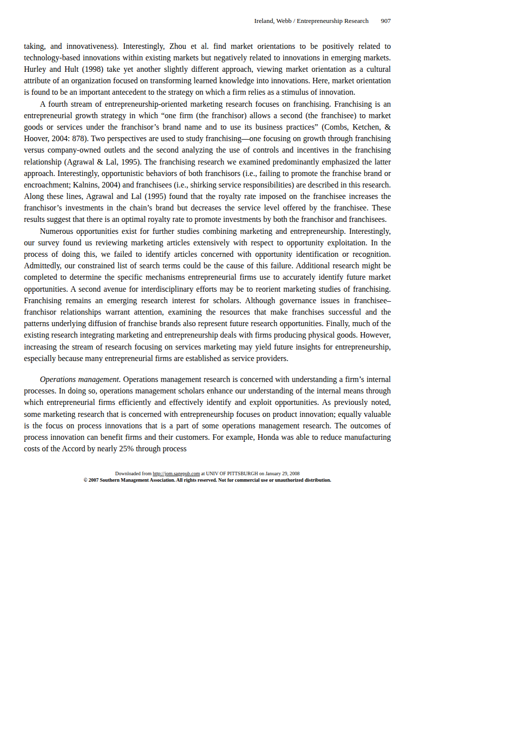Ireland, Webb / Entrepreneurship Research 907
taking, and innovativeness). Interestingly, Zhou et al. find market orientations to be positively related to technology-based innovations within existing markets but negatively related to innovations in emerging markets. Hurley and Hult (1998) take yet another slightly different approach, viewing market orientation as a cultural attribute of an organization focused on transforming learned knowledge into innovations. Here, market orientation is found to be an important antecedent to the strategy on which a firm relies as a stimulus of innovation.
A fourth stream of entrepreneurship-oriented marketing research focuses on franchising. Franchising is an entrepreneurial growth strategy in which “one firm (the franchisor) allows a second (the franchisee) to market goods or services under the franchisor’s brand name and to use its business practices” (Combs, Ketchen, & Hoover, 2004: 878). Two perspectives are used to study franchising—one focusing on growth through franchising versus company-owned outlets and the second analyzing the use of controls and incentives in the franchising relationship (Agrawal & Lal, 1995). The franchising research we examined predominantly emphasized the latter approach. Interestingly, opportunistic behaviors of both franchisors (i.e., failing to promote the franchise brand or encroachment; Kalnins, 2004) and franchisees (i.e., shirking service responsibilities) are described in this research. Along these lines, Agrawal and Lal (1995) found that the royalty rate imposed on the franchisee increases the franchisor’s investments in the chain’s brand but decreases the service level offered by the franchisee. These results suggest that there is an optimal royalty rate to promote investments by both the franchisor and franchisees.
Numerous opportunities exist for further studies combining marketing and entrepreneurship. Interestingly, our survey found us reviewing marketing articles extensively with respect to opportunity exploitation. In the process of doing this, we failed to identify articles concerned with opportunity identification or recognition. Admittedly, our constrained list of search terms could be the cause of this failure. Additional research might be completed to determine the specific mechanisms entrepreneurial firms use to accurately identify future market opportunities. A second avenue for interdisciplinary efforts may be to reorient marketing studies of franchising. Franchising remains an emerging research interest for scholars. Although governance issues in franchisee–franchisor relationships warrant attention, examining the resources that make franchises successful and the patterns underlying diffusion of franchise brands also represent future research opportunities. Finally, much of the existing research integrating marketing and entrepreneurship deals with firms producing physical goods. However, increasing the stream of research focusing on services marketing may yield future insights for entrepreneurship, especially because many entrepreneurial firms are established as service providers.
Operations management. Operations management research is concerned with understanding a firm’s internal processes. In doing so, operations management scholars enhance our understanding of the internal means through which entrepreneurial firms efficiently and effectively identify and exploit opportunities. As previously noted, some marketing research that is concerned with entrepreneurship focuses on product innovation; equally valuable is the focus on process innovations that is a part of some operations management research. The outcomes of process innovation can benefit firms and their customers. For example, Honda was able to reduce manufacturing costs of the Accord by nearly 25% through process
Downloaded from http://jom.sagepub.com at UNIV OF PITTSBURGH on January 29, 2008
© 2007 Southern Management Association. All rights reserved. Not for commercial use or unauthorized distribution.